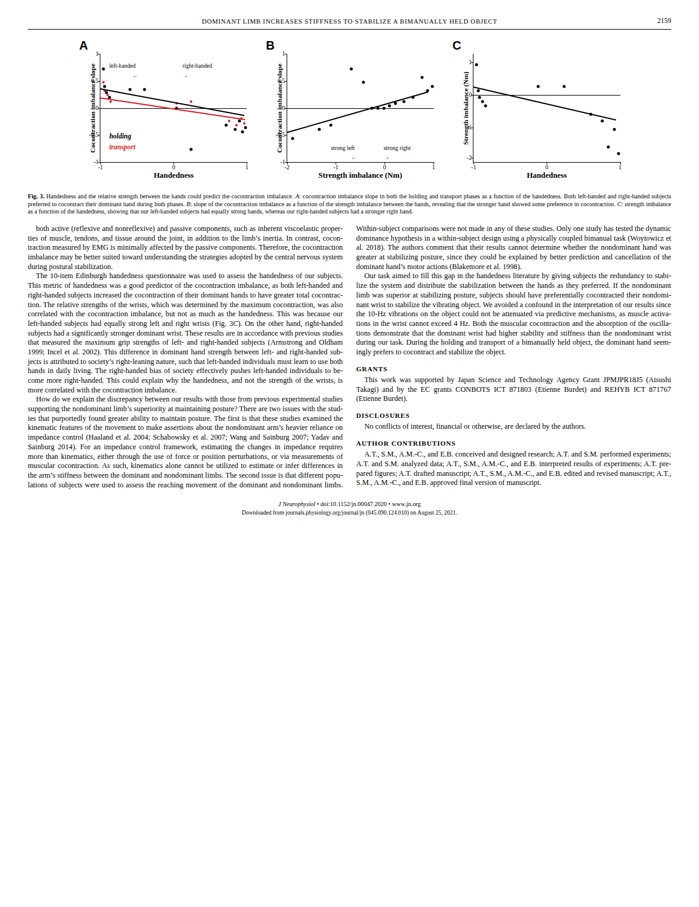DOMINANT LIMB INCREASES STIFFNESS TO STABILIZE A BIMANUALLY HELD OBJECT 2159
A
Cocontraction imbalance slope
1
0.5
0
-0.5
-1
-1
0
1
left-handed
right-handed
←
→
holding
transport
Handedness
B
Cocontraction imbalance slope
1
0.5
0
-0.5
-1
-2
-1
0
1
strong left
strong right
←
→
Strength imbalance (Nm)
C
Strength imbalance (Nm)
1
0
-1
-2
-1
0
1
Handedness
Fig. 3. Handedness and the relative strength between the hands could predict the cocontraction imbalance. A: cocontraction imbalance slope in both the holding and transport phases as a function of the handedness. Both left-handed and right-handed subjects preferred to cocontract their dominant hand during both phases. B: slope of the cocontraction imbalance as a function of the strength imbalance between the hands, revealing that the stronger hand showed some preference in cocontraction. C: strength imbalance as a function of the handedness, showing that our left-handed subjects had equally strong hands, whereas our right-handed subjects had a stronger right hand.
both active (reflexive and nonreflexive) and passive components, such as inherent viscoelastic properties of muscle, tendons, and tissue around the joint, in addition to the limb’s inertia. In contrast, cocontraction measured by EMG is minimally affected by the passive components. Therefore, the cocontraction imbalance may be better suited toward understanding the strategies adopted by the central nervous system during postural stabilization.
The 10-item Edinburgh handedness questionnaire was used to assess the handedness of our subjects. This metric of handedness was a good predictor of the cocontraction imbalance, as both left-handed and right-handed subjects increased the cocontraction of their dominant hands to have greater total cocontraction. The relative strengths of the wrists, which was determined by the maximum cocontraction, was also correlated with the cocontraction imbalance, but not as much as the handedness. This was because our left-handed subjects had equally strong left and right wrists (Fig. 3C). On the other hand, right-handed subjects had a significantly stronger dominant wrist. These results are in accordance with previous studies that measured the maximum grip strengths of left- and right-handed subjects (Armstrong and Oldham 1999; Incel et al. 2002). This difference in dominant hand strength between left- and right-handed subjects is attributed to society’s right-leaning nature, such that left-handed individuals must learn to use both hands in daily living. The right-handed bias of society effectively pushes left-handed individuals to become more right-handed. This could explain why the handedness, and not the strength of the wrists, is more correlated with the cocontraction imbalance.
How do we explain the discrepancy between our results with those from previous experimental studies supporting the nondominant limb’s superiority at maintaining posture? There are two issues with the studies that purportedly found greater ability to maintain posture. The first is that these studies examined the kinematic features of the movement to make assertions about the nondominant arm’s heavier reliance on impedance control (Haaland et al. 2004; Schabowsky et al. 2007; Wang and Sainburg 2007; Yadav and Sainburg 2014). For an impedance control framework, estimating the changes in impedance requires more than kinematics, either through the use of force or position perturbations, or via measurements of muscular cocontraction. As such, kinematics alone cannot be utilized to estimate or infer differences in the arm’s stiffness between the dominant and nondominant limbs. The second issue is that different populations of subjects were used to assess the reaching movement of the dominant and nondominant limbs. Within-subject comparisons were not made in any of these studies. Only one study has tested the dynamic dominance hypothesis in a within-subject design using a physically coupled bimanual task (Woytowicz et al. 2018). The authors comment that their results cannot determine whether the nondominant hand was greater at stabilizing posture, since they could be explained by better prediction and cancellation of the dominant hand’s motor actions (Blakemore et al. 1998).
Our task aimed to fill this gap in the handedness literature by giving subjects the redundancy to stabilize the system and distribute the stabilization between the hands as they preferred. If the nondominant limb was superior at stabilizing posture, subjects should have preferentially cocontracted their nondominant wrist to stabilize the vibrating object. We avoided a confound in the interpretation of our results since the 10-Hz vibrations on the object could not be attenuated via predictive mechanisms, as muscle activations in the wrist cannot exceed 4 Hz. Both the muscular cocontraction and the absorption of the oscillations demonstrate that the dominant wrist had higher stability and stiffness than the nondominant wrist during our task. During the holding and transport of a bimanually held object, the dominant hand seemingly prefers to cocontract and stabilize the object.
GRANTS
This work was supported by Japan Science and Technology Agency Grant JPMJPR18J5 (Atsushi Takagi) and by the EC grants CONBOTS ICT 871803 (Etienne Burdet) and REHYB ICT 871767 (Etienne Burdet).
DISCLOSURES
No conflicts of interest, financial or otherwise, are declared by the authors.
AUTHOR CONTRIBUTIONS
A.T., S.M., A.M.-C., and E.B. conceived and designed research; A.T. and S.M. performed experiments; A.T. and S.M. analyzed data; A.T., S.M., A.M.-C., and E.B. interpreted results of experiments; A.T. prepared figures; A.T. drafted manuscript; A.T., S.M., A.M.-C., and E.B. edited and revised manuscript; A.T., S.M., A.M.-C., and E.B. approved final version of manuscript.
J Neurophysiol • doi:10.1152/jn.00047.2020 • www.jn.org
Downloaded from journals.physiology.org/journal/jn (045.090.124.010) on August 25, 2021.